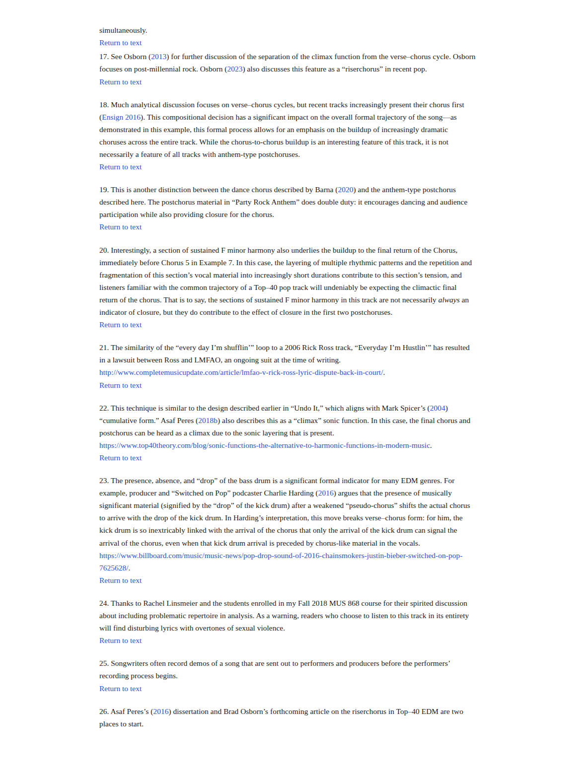simultaneously.
Return to text
17. See Osborn (2013) for further discussion of the separation of the climax function from the verse–chorus cycle. Osborn focuses on post-millennial rock. Osborn (2023) also discusses this feature as a “riserchorus” in recent pop.
Return to text
18. Much analytical discussion focuses on verse–chorus cycles, but recent tracks increasingly present their chorus first (Ensign 2016). This compositional decision has a significant impact on the overall formal trajectory of the song—as demonstrated in this example, this formal process allows for an emphasis on the buildup of increasingly dramatic choruses across the entire track. While the chorus-to-chorus buildup is an interesting feature of this track, it is not necessarily a feature of all tracks with anthem-type postchoruses.
Return to text
19. This is another distinction between the dance chorus described by Barna (2020) and the anthem-type postchorus described here. The postchorus material in “Party Rock Anthem” does double duty: it encourages dancing and audience participation while also providing closure for the chorus.
Return to text
20. Interestingly, a section of sustained F minor harmony also underlies the buildup to the final return of the Chorus, immediately before Chorus 5 in Example 7. In this case, the layering of multiple rhythmic patterns and the repetition and fragmentation of this section’s vocal material into increasingly short durations contribute to this section’s tension, and listeners familiar with the common trajectory of a Top–40 pop track will undeniably be expecting the climactic final return of the chorus. That is to say, the sections of sustained F minor harmony in this track are not necessarily always an indicator of closure, but they do contribute to the effect of closure in the first two postchoruses.
Return to text
21. The similarity of the “every day I’m shufflin’” loop to a 2006 Rick Ross track, “Everyday I’m Hustlin’” has resulted in a lawsuit between Ross and LMFAO, an ongoing suit at the time of writing.
http://www.completemusicupdate.com/article/lmfao-v-rick-ross-lyric-dispute-back-in-court/.
Return to text
22. This technique is similar to the design described earlier in “Undo It,” which aligns with Mark Spicer’s (2004) “cumulative form.” Asaf Peres (2018b) also describes this as a “climax” sonic function. In this case, the final chorus and postchorus can be heard as a climax due to the sonic layering that is present.
https://www.top40theory.com/blog/sonic-functions-the-alternative-to-harmonic-functions-in-modern-music.
Return to text
23. The presence, absence, and “drop” of the bass drum is a significant formal indicator for many EDM genres. For example, producer and “Switched on Pop” podcaster Charlie Harding (2016) argues that the presence of musically significant material (signified by the “drop” of the kick drum) after a weakened “pseudo-chorus” shifts the actual chorus to arrive with the drop of the kick drum. In Harding’s interpretation, this move breaks verse–chorus form: for him, the kick drum is so inextricably linked with the arrival of the chorus that only the arrival of the kick drum can signal the arrival of the chorus, even when that kick drum arrival is preceded by chorus-like material in the vocals. https://www.billboard.com/music/music-news/pop-drop-sound-of-2016-chainsmokers-justin-bieber-switched-on-pop-7625628/.
Return to text
24. Thanks to Rachel Linsmeier and the students enrolled in my Fall 2018 MUS 868 course for their spirited discussion about including problematic repertoire in analysis. As a warning, readers who choose to listen to this track in its entirety will find disturbing lyrics with overtones of sexual violence.
Return to text
25. Songwriters often record demos of a song that are sent out to performers and producers before the performers’ recording process begins.
Return to text
26. Asaf Peres’s (2016) dissertation and Brad Osborn’s forthcoming article on the riserchorus in Top–40 EDM are two places to start.